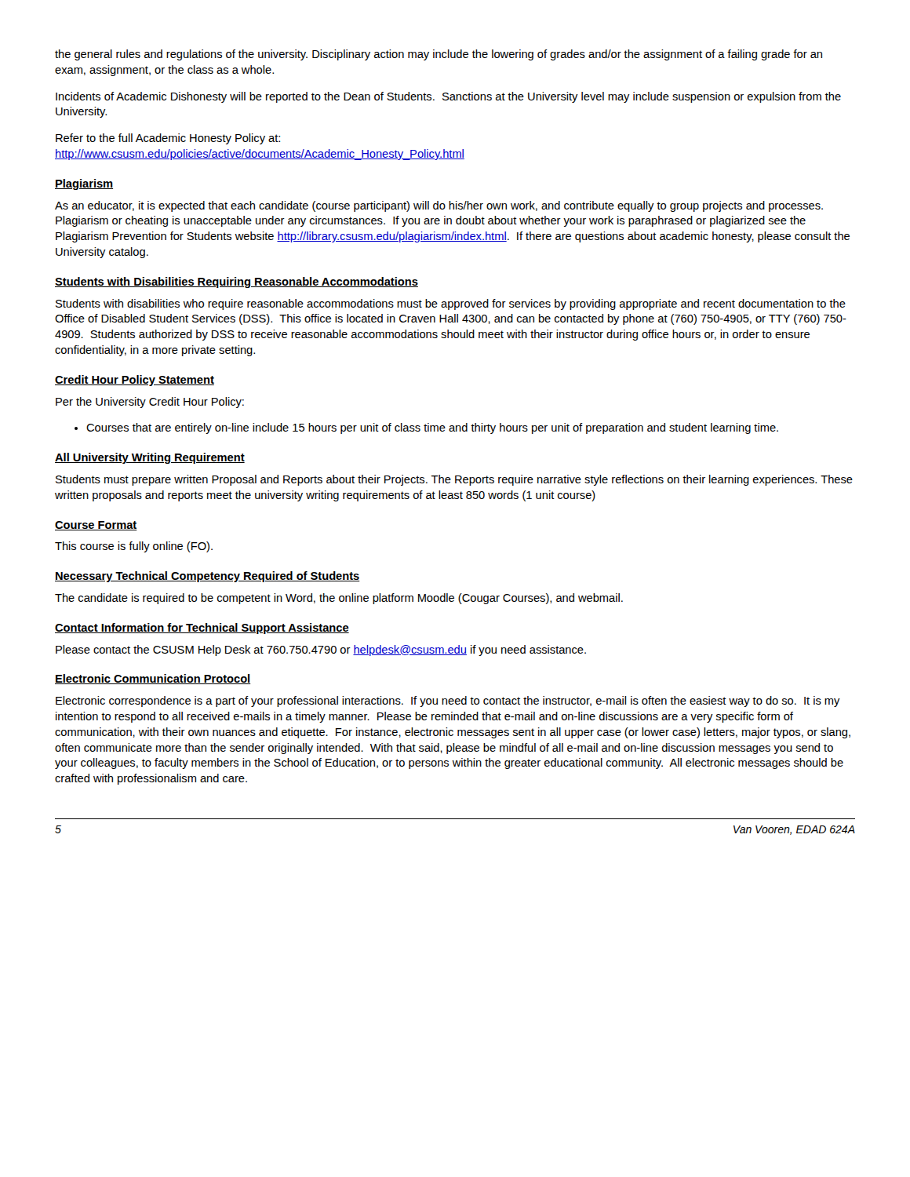the general rules and regulations of the university. Disciplinary action may include the lowering of grades and/or the assignment of a failing grade for an exam, assignment, or the class as a whole.
Incidents of Academic Dishonesty will be reported to the Dean of Students. Sanctions at the University level may include suspension or expulsion from the University.
Refer to the full Academic Honesty Policy at:
http://www.csusm.edu/policies/active/documents/Academic_Honesty_Policy.html
Plagiarism
As an educator, it is expected that each candidate (course participant) will do his/her own work, and contribute equally to group projects and processes. Plagiarism or cheating is unacceptable under any circumstances. If you are in doubt about whether your work is paraphrased or plagiarized see the Plagiarism Prevention for Students website http://library.csusm.edu/plagiarism/index.html. If there are questions about academic honesty, please consult the University catalog.
Students with Disabilities Requiring Reasonable Accommodations
Students with disabilities who require reasonable accommodations must be approved for services by providing appropriate and recent documentation to the Office of Disabled Student Services (DSS). This office is located in Craven Hall 4300, and can be contacted by phone at (760) 750-4905, or TTY (760) 750-4909. Students authorized by DSS to receive reasonable accommodations should meet with their instructor during office hours or, in order to ensure confidentiality, in a more private setting.
Credit Hour Policy Statement
Per the University Credit Hour Policy:
Courses that are entirely on-line include 15 hours per unit of class time and thirty hours per unit of preparation and student learning time.
All University Writing Requirement
Students must prepare written Proposal and Reports about their Projects. The Reports require narrative style reflections on their learning experiences. These written proposals and reports meet the university writing requirements of at least 850 words (1 unit course)
Course Format
This course is fully online (FO).
Necessary Technical Competency Required of Students
The candidate is required to be competent in Word, the online platform Moodle (Cougar Courses), and webmail.
Contact Information for Technical Support Assistance
Please contact the CSUSM Help Desk at 760.750.4790 or helpdesk@csusm.edu if you need assistance.
Electronic Communication Protocol
Electronic correspondence is a part of your professional interactions. If you need to contact the instructor, e-mail is often the easiest way to do so. It is my intention to respond to all received e-mails in a timely manner. Please be reminded that e-mail and on-line discussions are a very specific form of communication, with their own nuances and etiquette. For instance, electronic messages sent in all upper case (or lower case) letters, major typos, or slang, often communicate more than the sender originally intended. With that said, please be mindful of all e-mail and on-line discussion messages you send to your colleagues, to faculty members in the School of Education, or to persons within the greater educational community. All electronic messages should be crafted with professionalism and care.
5 Van Vooren, EDAD 624A